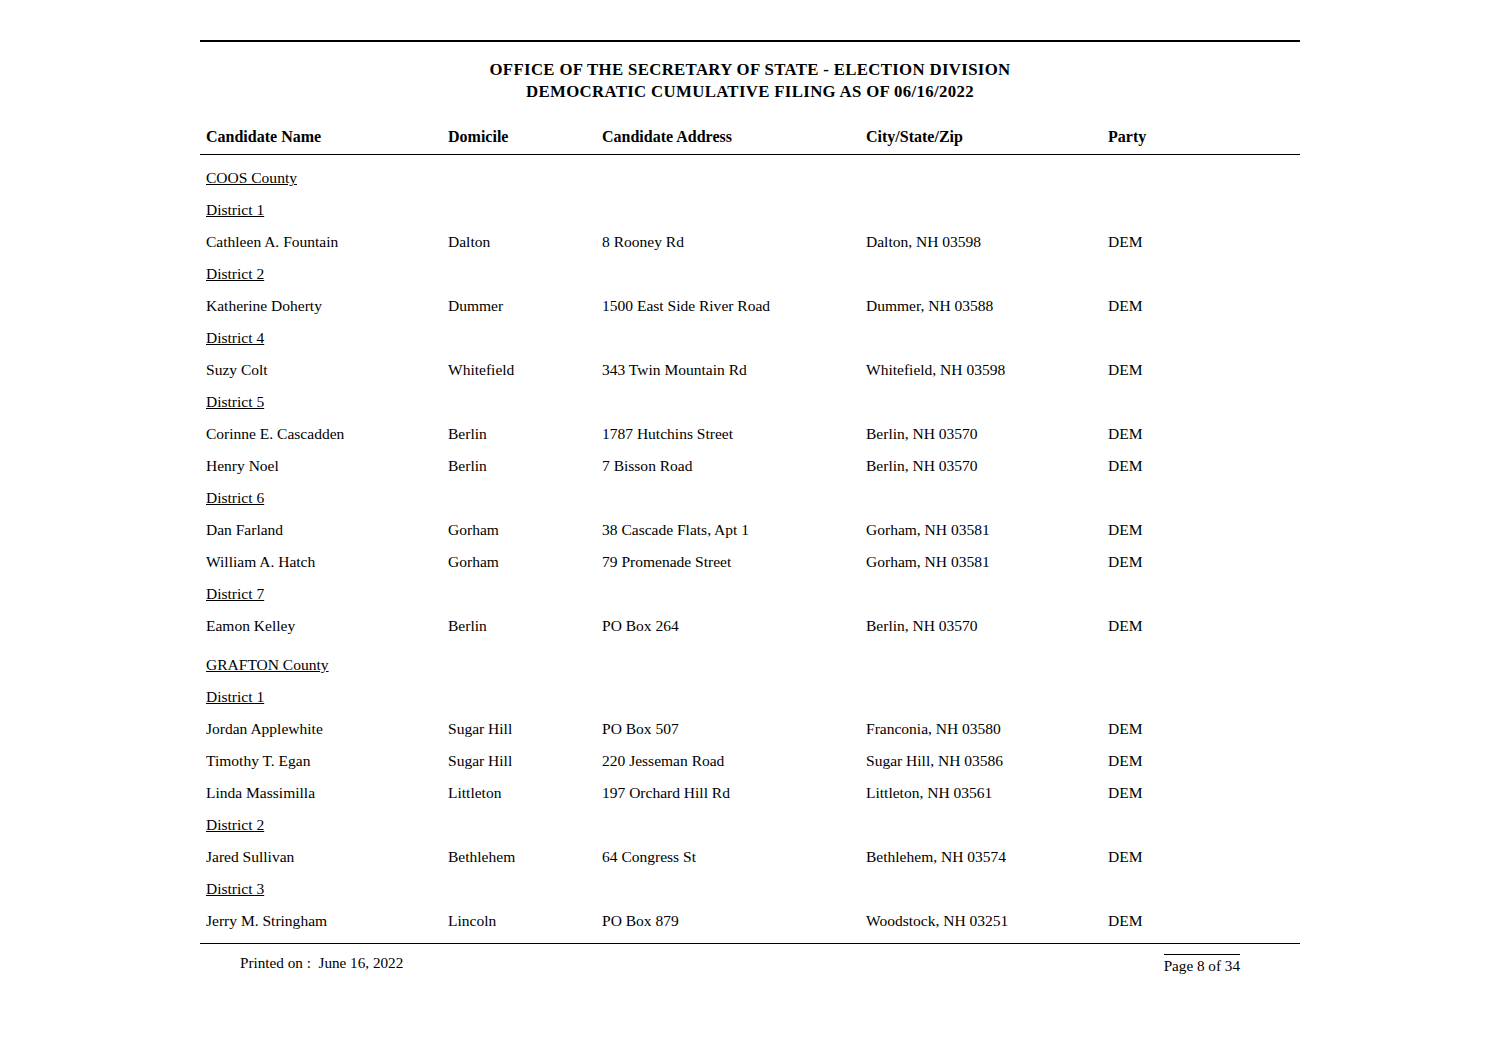OFFICE OF THE SECRETARY OF STATE - ELECTION DIVISION
DEMOCRATIC CUMULATIVE FILING AS OF 06/16/2022
| Candidate Name | Domicile | Candidate Address | City/State/Zip | Party |
| --- | --- | --- | --- | --- |
| COOS County |
| District 1 |
| Cathleen A. Fountain | Dalton | 8 Rooney Rd | Dalton, NH 03598 | DEM |
| District 2 |
| Katherine Doherty | Dummer | 1500 East Side River Road | Dummer, NH 03588 | DEM |
| District 4 |
| Suzy Colt | Whitefield | 343 Twin Mountain Rd | Whitefield, NH 03598 | DEM |
| District 5 |
| Corinne E. Cascadden | Berlin | 1787 Hutchins Street | Berlin, NH 03570 | DEM |
| Henry Noel | Berlin | 7 Bisson Road | Berlin, NH 03570 | DEM |
| District 6 |
| Dan Farland | Gorham | 38 Cascade Flats, Apt 1 | Gorham, NH 03581 | DEM |
| William A. Hatch | Gorham | 79 Promenade Street | Gorham, NH 03581 | DEM |
| District 7 |
| Eamon Kelley | Berlin | PO Box 264 | Berlin, NH 03570 | DEM |
| GRAFTON County |
| District 1 |
| Jordan Applewhite | Sugar Hill | PO Box 507 | Franconia, NH 03580 | DEM |
| Timothy T. Egan | Sugar Hill | 220 Jesseman Road | Sugar Hill, NH 03586 | DEM |
| Linda Massimilla | Littleton | 197 Orchard Hill Rd | Littleton, NH 03561 | DEM |
| District 2 |
| Jared Sullivan | Bethlehem | 64 Congress St | Bethlehem, NH 03574 | DEM |
| District 3 |
| Jerry M. Stringham | Lincoln | PO Box 879 | Woodstock, NH 03251 | DEM |
Printed on : June 16, 2022
Page 8 of 34